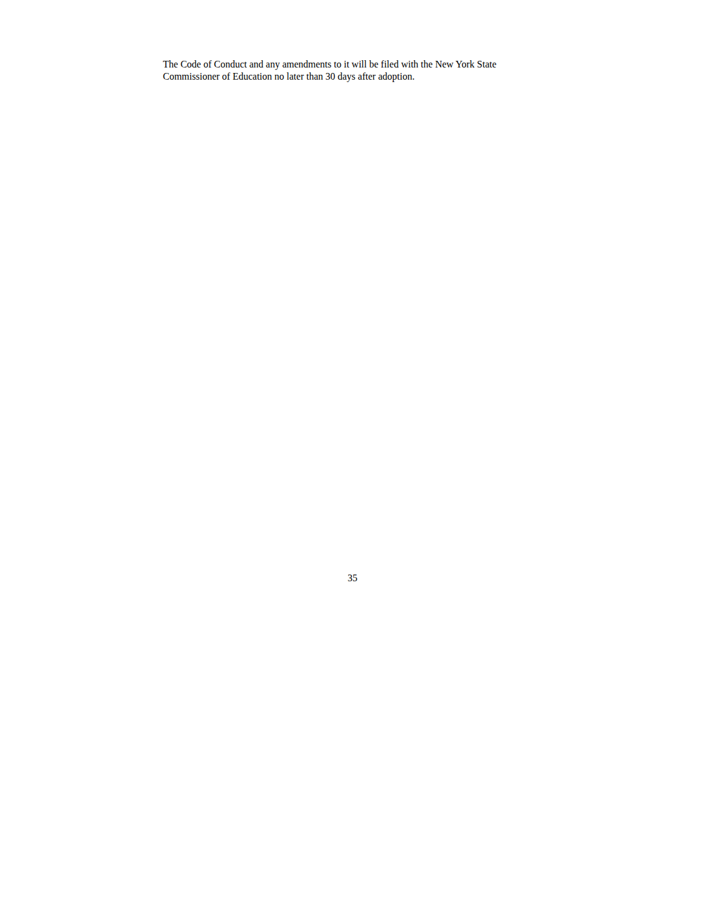The Code of Conduct and any amendments to it will be filed with the New York State Commissioner of Education no later than 30 days after adoption.
35